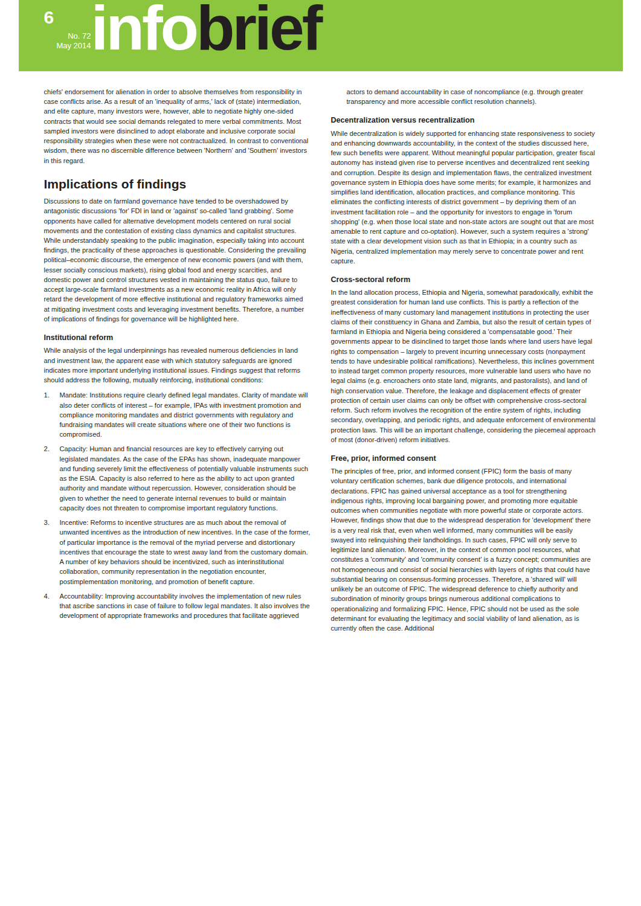6
No. 72
May 2014
info brief
chiefs' endorsement for alienation in order to absolve themselves from responsibility in case conflicts arise. As a result of an 'inequality of arms,' lack of (state) intermediation, and elite capture, many investors were, however, able to negotiate highly one-sided contracts that would see social demands relegated to mere verbal commitments. Most sampled investors were disinclined to adopt elaborate and inclusive corporate social responsibility strategies when these were not contractualized. In contrast to conventional wisdom, there was no discernible difference between 'Northern' and 'Southern' investors in this regard.
Implications of findings
Discussions to date on farmland governance have tended to be overshadowed by antagonistic discussions 'for' FDI in land or 'against' so-called 'land grabbing'. Some opponents have called for alternative development models centered on rural social movements and the contestation of existing class dynamics and capitalist structures. While understandably speaking to the public imagination, especially taking into account findings, the practicality of these approaches is questionable. Considering the prevailing political–economic discourse, the emergence of new economic powers (and with them, lesser socially conscious markets), rising global food and energy scarcities, and domestic power and control structures vested in maintaining the status quo, failure to accept large-scale farmland investments as a new economic reality in Africa will only retard the development of more effective institutional and regulatory frameworks aimed at mitigating investment costs and leveraging investment benefits. Therefore, a number of implications of findings for governance will be highlighted here.
Institutional reform
While analysis of the legal underpinnings has revealed numerous deficiencies in land and investment law, the apparent ease with which statutory safeguards are ignored indicates more important underlying institutional issues. Findings suggest that reforms should address the following, mutually reinforcing, institutional conditions:
Mandate: Institutions require clearly defined legal mandates. Clarity of mandate will also deter conflicts of interest – for example, IPAs with investment promotion and compliance monitoring mandates and district governments with regulatory and fundraising mandates will create situations where one of their two functions is compromised.
Capacity: Human and financial resources are key to effectively carrying out legislated mandates. As the case of the EPAs has shown, inadequate manpower and funding severely limit the effectiveness of potentially valuable instruments such as the ESIA. Capacity is also referred to here as the ability to act upon granted authority and mandate without repercussion. However, consideration should be given to whether the need to generate internal revenues to build or maintain capacity does not threaten to compromise important regulatory functions.
Incentive: Reforms to incentive structures are as much about the removal of unwanted incentives as the introduction of new incentives. In the case of the former, of particular importance is the removal of the myriad perverse and distortionary incentives that encourage the state to wrest away land from the customary domain. A number of key behaviors should be incentivized, such as interinstitutional collaboration, community representation in the negotiation encounter, postimplementation monitoring, and promotion of benefit capture.
Accountability: Improving accountability involves the implementation of new rules that ascribe sanctions in case of failure to follow legal mandates. It also involves the development of appropriate frameworks and procedures that facilitate aggrieved actors to demand accountability in case of noncompliance (e.g. through greater transparency and more accessible conflict resolution channels).
Decentralization versus recentralization
While decentralization is widely supported for enhancing state responsiveness to society and enhancing downwards accountability, in the context of the studies discussed here, few such benefits were apparent. Without meaningful popular participation, greater fiscal autonomy has instead given rise to perverse incentives and decentralized rent seeking and corruption. Despite its design and implementation flaws, the centralized investment governance system in Ethiopia does have some merits; for example, it harmonizes and simplifies land identification, allocation practices, and compliance monitoring. This eliminates the conflicting interests of district government – by depriving them of an investment facilitation role – and the opportunity for investors to engage in 'forum shopping' (e.g. when those local state and non-state actors are sought out that are most amenable to rent capture and co-optation). However, such a system requires a 'strong' state with a clear development vision such as that in Ethiopia; in a country such as Nigeria, centralized implementation may merely serve to concentrate power and rent capture.
Cross-sectoral reform
In the land allocation process, Ethiopia and Nigeria, somewhat paradoxically, exhibit the greatest consideration for human land use conflicts. This is partly a reflection of the ineffectiveness of many customary land management institutions in protecting the user claims of their constituency in Ghana and Zambia, but also the result of certain types of farmland in Ethiopia and Nigeria being considered a 'compensatable good.' Their governments appear to be disinclined to target those lands where land users have legal rights to compensation – largely to prevent incurring unnecessary costs (nonpayment tends to have undesirable political ramifications). Nevertheless, this inclines government to instead target common property resources, more vulnerable land users who have no legal claims (e.g. encroachers onto state land, migrants, and pastoralists), and land of high conservation value. Therefore, the leakage and displacement effects of greater protection of certain user claims can only be offset with comprehensive cross-sectoral reform. Such reform involves the recognition of the entire system of rights, including secondary, overlapping, and periodic rights, and adequate enforcement of environmental protection laws. This will be an important challenge, considering the piecemeal approach of most (donor-driven) reform initiatives.
Free, prior, informed consent
The principles of free, prior, and informed consent (FPIC) form the basis of many voluntary certification schemes, bank due diligence protocols, and international declarations. FPIC has gained universal acceptance as a tool for strengthening indigenous rights, improving local bargaining power, and promoting more equitable outcomes when communities negotiate with more powerful state or corporate actors. However, findings show that due to the widespread desperation for 'development' there is a very real risk that, even when well informed, many communities will be easily swayed into relinquishing their landholdings. In such cases, FPIC will only serve to legitimize land alienation. Moreover, in the context of common pool resources, what constitutes a 'community' and 'community consent' is a fuzzy concept; communities are not homogeneous and consist of social hierarchies with layers of rights that could have substantial bearing on consensus-forming processes. Therefore, a 'shared will' will unlikely be an outcome of FPIC. The widespread deference to chiefly authority and subordination of minority groups brings numerous additional complications to operationalizing and formalizing FPIC. Hence, FPIC should not be used as the sole determinant for evaluating the legitimacy and social viability of land alienation, as is currently often the case. Additional